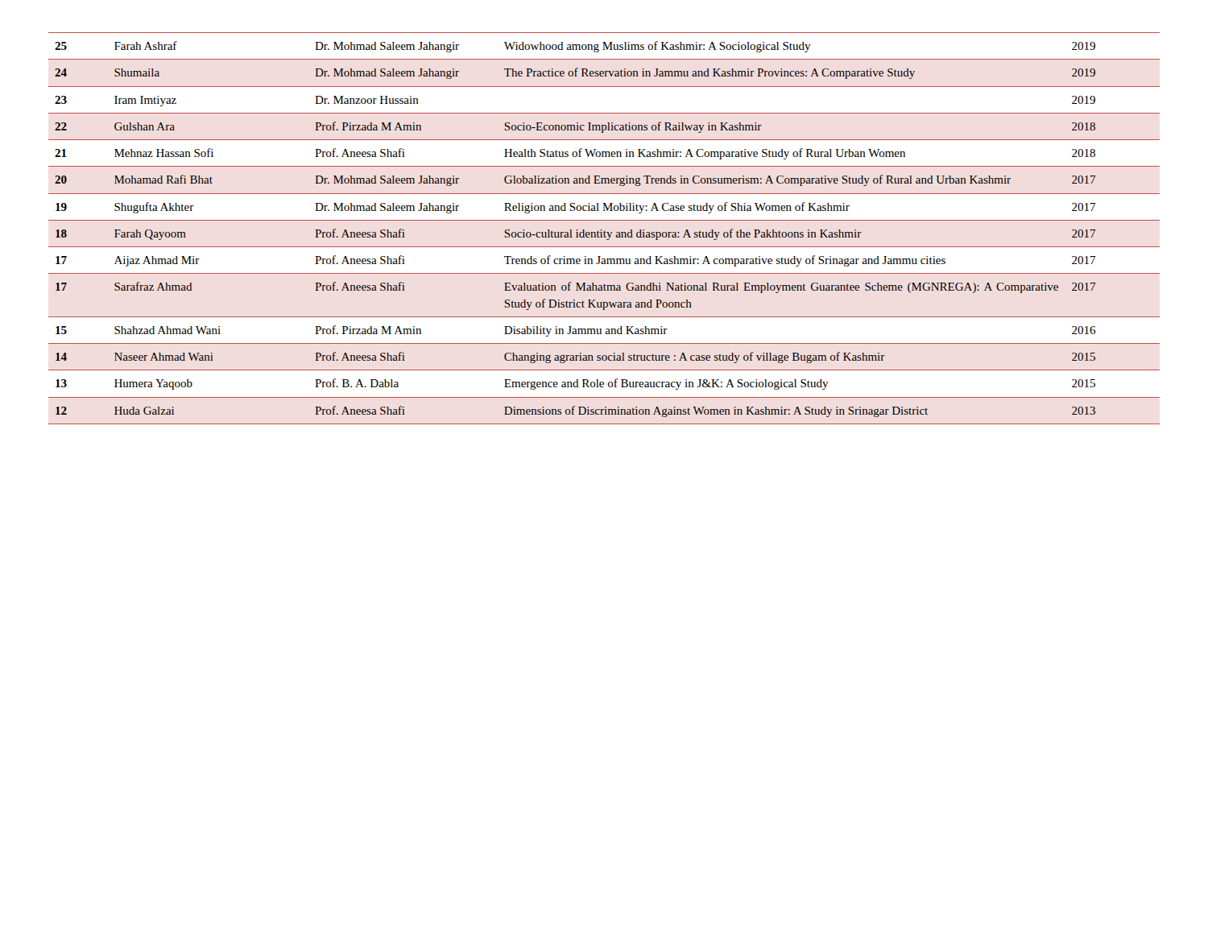| 25 | Farah Ashraf | Dr. Mohmad Saleem Jahangir | Widowhood among Muslims of Kashmir: A Sociological Study | 2019 |
| 24 | Shumaila | Dr. Mohmad Saleem Jahangir | The Practice of Reservation in Jammu and Kashmir Provinces: A Comparative Study | 2019 |
| 23 | Iram Imtiyaz | Dr. Manzoor Hussain | | 2019 |
| 22 | Gulshan Ara | Prof. Pirzada M Amin | Socio-Economic Implications of Railway in Kashmir | 2018 |
| 21 | Mehnaz Hassan Sofi | Prof. Aneesa Shafi | Health Status of Women in Kashmir: A Comparative Study of Rural Urban Women | 2018 |
| 20 | Mohamad Rafi Bhat | Dr. Mohmad Saleem Jahangir | Globalization and Emerging Trends in Consumerism: A Comparative Study of Rural and Urban Kashmir | 2017 |
| 19 | Shugufta Akhter | Dr. Mohmad Saleem Jahangir | Religion and Social Mobility: A Case study of Shia Women of Kashmir | 2017 |
| 18 | Farah Qayoom | Prof. Aneesa Shafi | Socio-cultural identity and diaspora: A study of the Pakhtoons in Kashmir | 2017 |
| 17 | Aijaz Ahmad Mir | Prof. Aneesa Shafi | Trends of crime in Jammu and Kashmir: A comparative study of Srinagar and Jammu cities | 2017 |
| 17 | Sarafraz Ahmad | Prof. Aneesa Shafi | Evaluation of Mahatma Gandhi National Rural Employment Guarantee Scheme (MGNREGA): A Comparative Study of District Kupwara and Poonch | 2017 |
| 15 | Shahzad Ahmad Wani | Prof. Pirzada M Amin | Disability in Jammu and Kashmir | 2016 |
| 14 | Naseer Ahmad Wani | Prof. Aneesa Shafi | Changing agrarian social structure : A case study of village Bugam of Kashmir | 2015 |
| 13 | Humera Yaqoob | Prof. B. A. Dabla | Emergence and Role of Bureaucracy in J&K: A Sociological Study | 2015 |
| 12 | Huda Galzai | Prof. Aneesa Shafi | Dimensions of Discrimination Against Women in Kashmir: A Study in Srinagar District | 2013 |